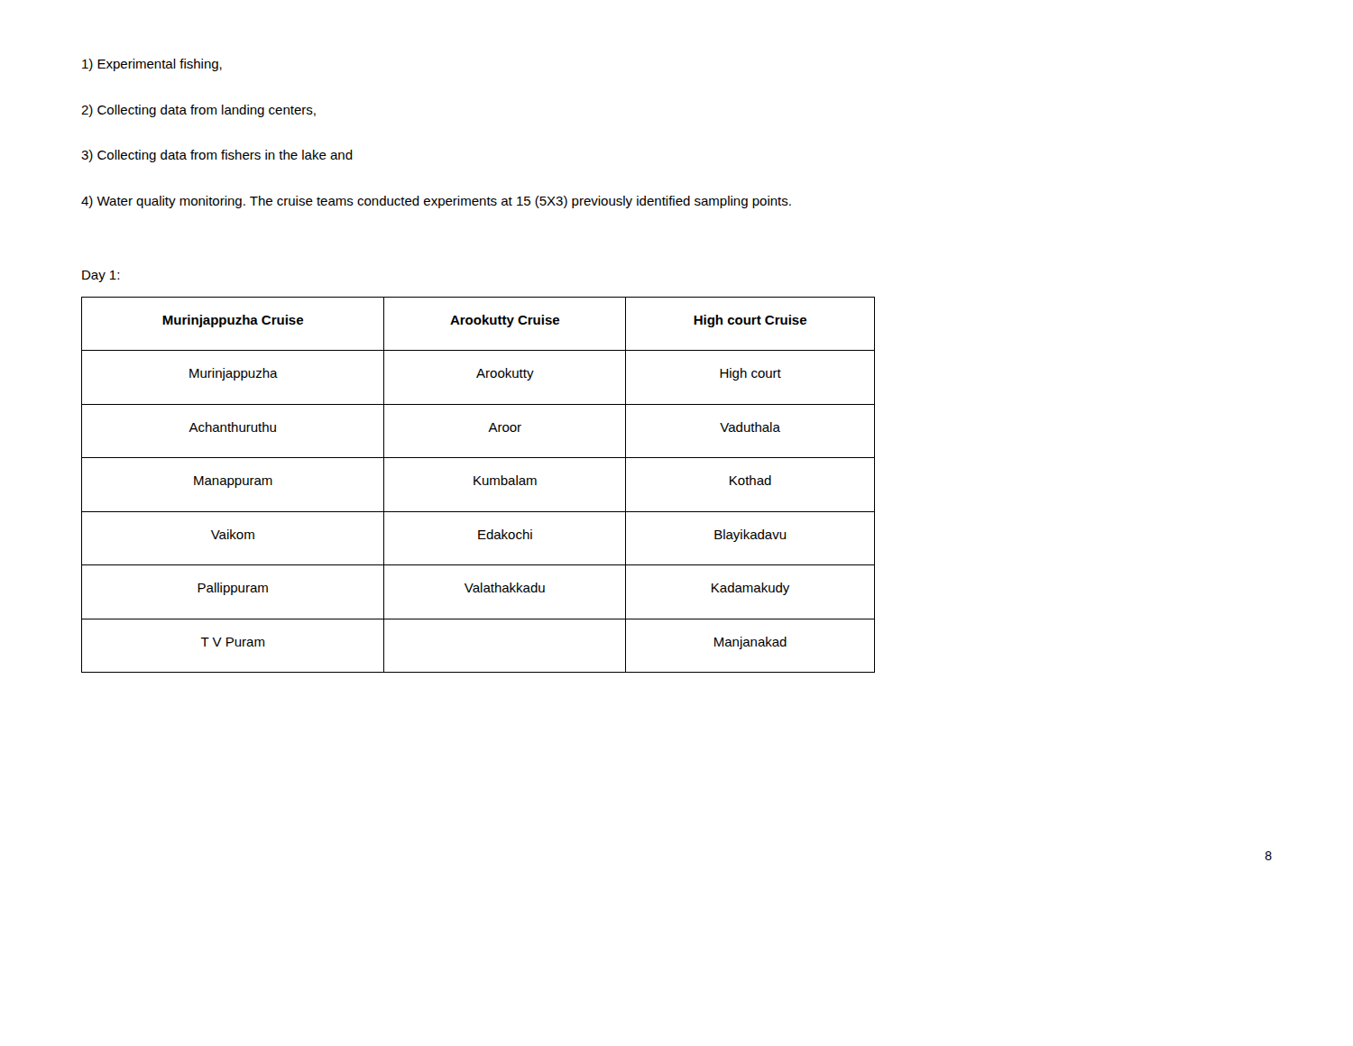1) Experimental fishing,
2) Collecting data from landing centers,
3) Collecting data from fishers in the lake and
4) Water quality monitoring. The cruise teams conducted experiments at 15 (5X3) previously identified sampling points.
Day 1:
| Murinjappuzha Cruise | Arookutty Cruise | High court Cruise |
| --- | --- | --- |
| Murinjappuzha | Arookutty | High court |
| Achanthuruthu | Aroor | Vaduthala |
| Manappuram | Kumbalam | Kothad |
| Vaikom | Edakochi | Blayikadavu |
| Pallippuram | Valathakkadu | Kadamakudy |
| T V Puram | | Manjanakad |
8